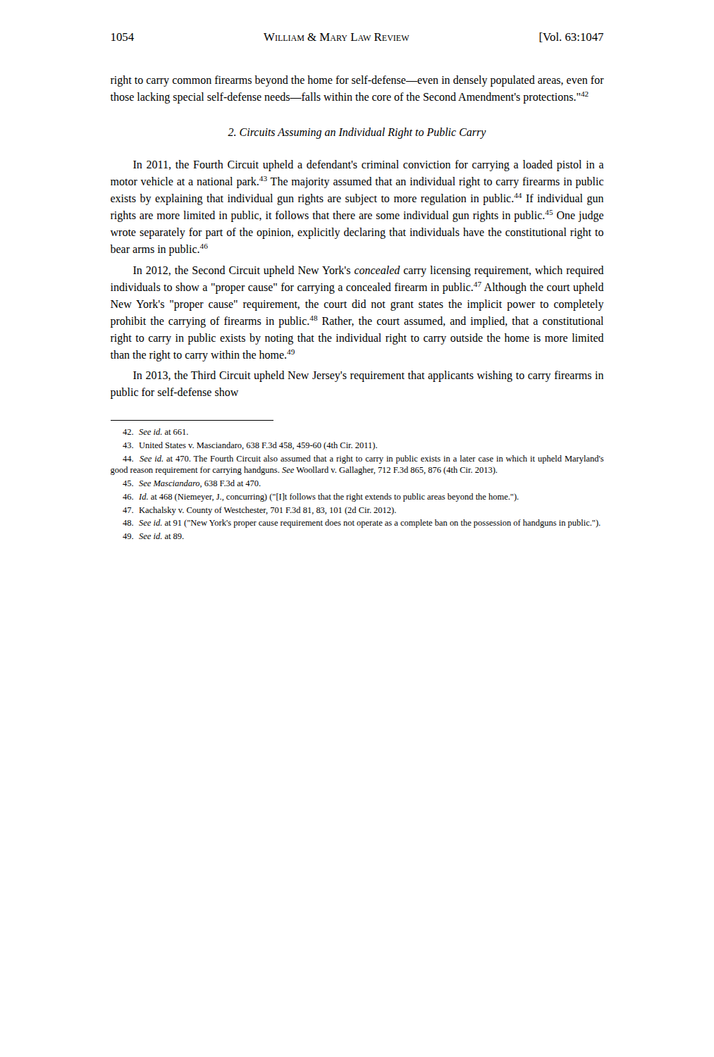1054 William & Mary Law Review [Vol. 63:1047
right to carry common firearms beyond the home for self-defense—even in densely populated areas, even for those lacking special self-defense needs—falls within the core of the Second Amendment's protections."42
2. Circuits Assuming an Individual Right to Public Carry
In 2011, the Fourth Circuit upheld a defendant's criminal conviction for carrying a loaded pistol in a motor vehicle at a national park.43 The majority assumed that an individual right to carry firearms in public exists by explaining that individual gun rights are subject to more regulation in public.44 If individual gun rights are more limited in public, it follows that there are some individual gun rights in public.45 One judge wrote separately for part of the opinion, explicitly declaring that individuals have the constitutional right to bear arms in public.46
In 2012, the Second Circuit upheld New York's concealed carry licensing requirement, which required individuals to show a "proper cause" for carrying a concealed firearm in public.47 Although the court upheld New York's "proper cause" requirement, the court did not grant states the implicit power to completely prohibit the carrying of firearms in public.48 Rather, the court assumed, and implied, that a constitutional right to carry in public exists by noting that the individual right to carry outside the home is more limited than the right to carry within the home.49
In 2013, the Third Circuit upheld New Jersey's requirement that applicants wishing to carry firearms in public for self-defense show
42. See id. at 661.
43. United States v. Masciandaro, 638 F.3d 458, 459-60 (4th Cir. 2011).
44. See id. at 470. The Fourth Circuit also assumed that a right to carry in public exists in a later case in which it upheld Maryland's good reason requirement for carrying handguns. See Woollard v. Gallagher, 712 F.3d 865, 876 (4th Cir. 2013).
45. See Masciandaro, 638 F.3d at 470.
46. Id. at 468 (Niemeyer, J., concurring) ("[I]t follows that the right extends to public areas beyond the home.").
47. Kachalsky v. County of Westchester, 701 F.3d 81, 83, 101 (2d Cir. 2012).
48. See id. at 91 ("New York's proper cause requirement does not operate as a complete ban on the possession of handguns in public.").
49. See id. at 89.